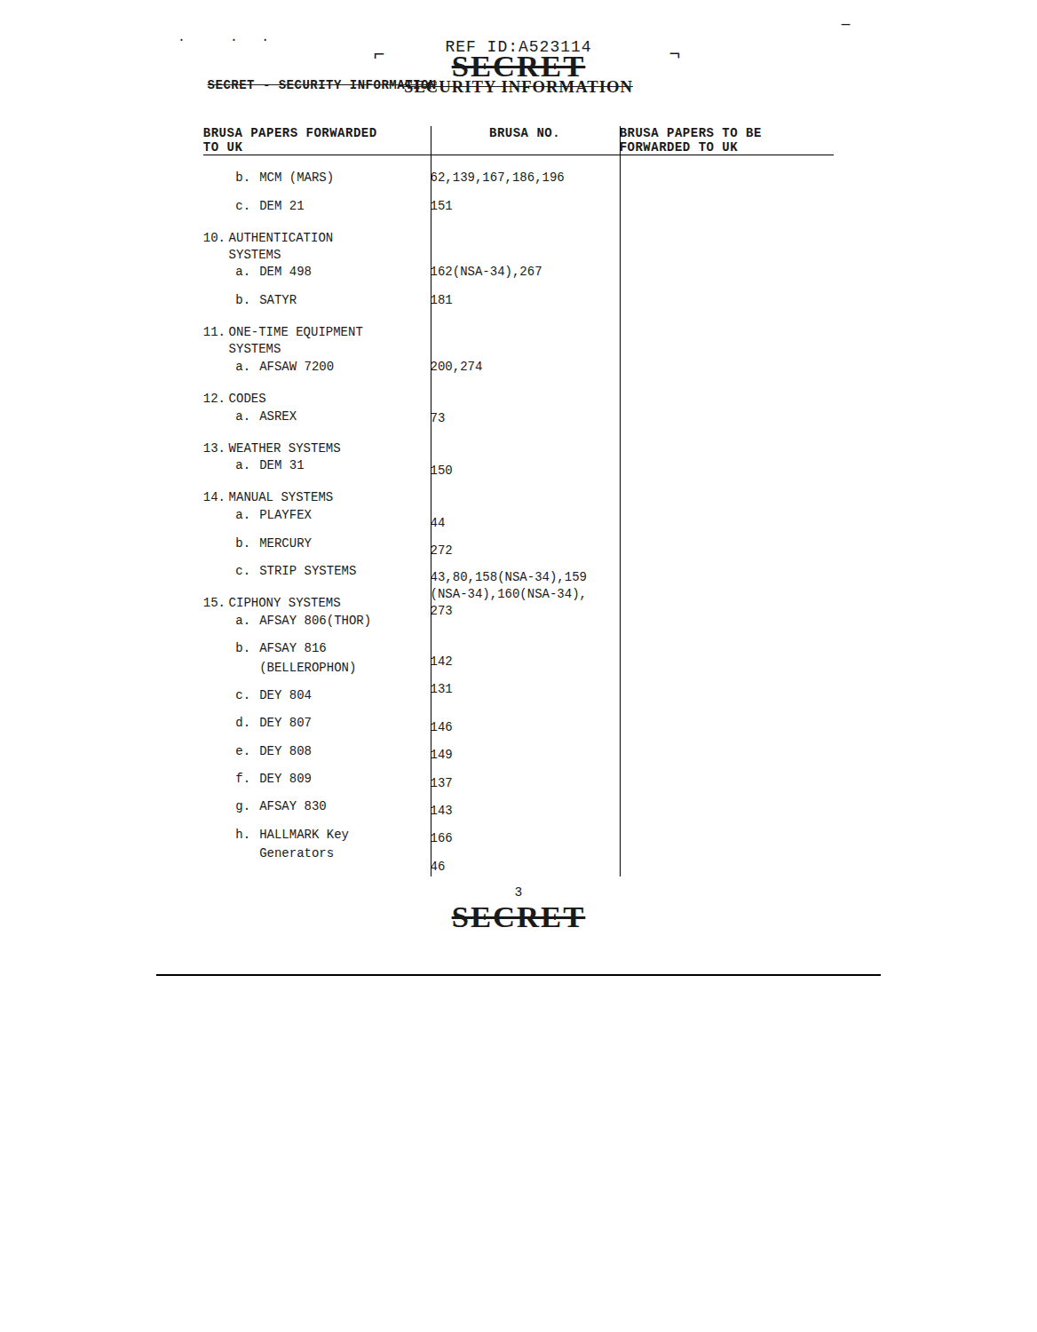. . .
—
REF ID:A523114
⌐
¬
SECRET
SECURITY INFORMATION
SECRET - SECURITY INFORMATION
| BRUSA PAPERS FORWARDED TO UK | BRUSA NO. | BRUSA PAPERS TO BE FORWARDED TO UK |
| b. MCM (MARS) c. DEM 21 10. AUTHENTICATION SYSTEMS a. DEM 498 b. SATYR 11. ONE-TIME EQUIPMENT SYSTEMS a. AFSAW 7200 12. CODES a. ASREX 13. WEATHER SYSTEMS a. DEM 31 14. MANUAL SYSTEMS a. PLAYFEX b. MERCURY c. STRIP SYSTEMS 15. CIPHONY SYSTEMS a. AFSAY 806(THOR) b. AFSAY 816 (BELLEROPHON) c. DEY 804 d. DEY 807 e. DEY 808 f. DEY 809 g. AFSAY 830 h. HALLMARK Key Generators | 62,139,167,186,196 151 162(NSA-34),267 181 200,274 73 150 44 272 43,80,158(NSA-34),159 (NSA-34),160(NSA-34), 273 142 131 146 149 137 143 166 46 | |
3
SECRET